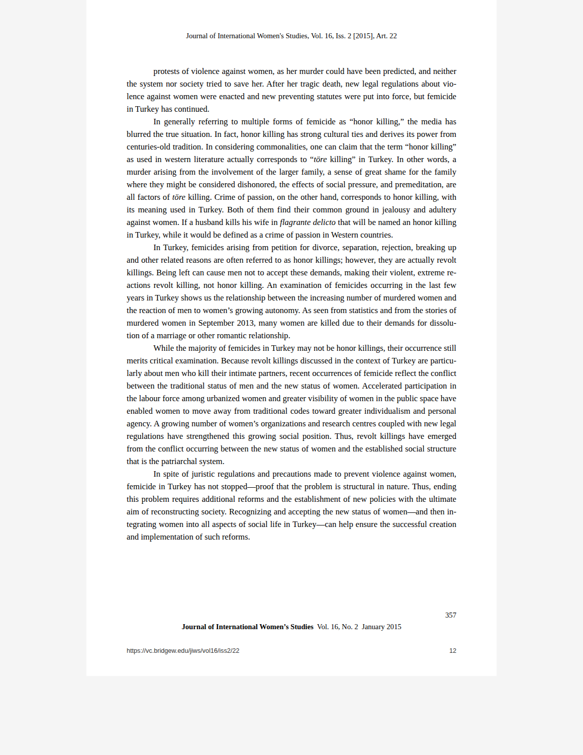Journal of International Women's Studies, Vol. 16, Iss. 2 [2015], Art. 22
protests of violence against women, as her murder could have been predicted, and neither the system nor society tried to save her. After her tragic death, new legal regulations about violence against women were enacted and new preventing statutes were put into force, but femicide in Turkey has continued.
In generally referring to multiple forms of femicide as “honor killing,” the media has blurred the true situation. In fact, honor killing has strong cultural ties and derives its power from centuries-old tradition. In considering commonalities, one can claim that the term “honor killing” as used in western literature actually corresponds to “töre killing” in Turkey. In other words, a murder arising from the involvement of the larger family, a sense of great shame for the family where they might be considered dishonored, the effects of social pressure, and premeditation, are all factors of töre killing. Crime of passion, on the other hand, corresponds to honor killing, with its meaning used in Turkey. Both of them find their common ground in jealousy and adultery against women. If a husband kills his wife in flagrante delicto that will be named an honor killing in Turkey, while it would be defined as a crime of passion in Western countries.
In Turkey, femicides arising from petition for divorce, separation, rejection, breaking up and other related reasons are often referred to as honor killings; however, they are actually revolt killings. Being left can cause men not to accept these demands, making their violent, extreme reactions revolt killing, not honor killing. An examination of femicides occurring in the last few years in Turkey shows us the relationship between the increasing number of murdered women and the reaction of men to women’s growing autonomy. As seen from statistics and from the stories of murdered women in September 2013, many women are killed due to their demands for dissolution of a marriage or other romantic relationship.
While the majority of femicides in Turkey may not be honor killings, their occurrence still merits critical examination. Because revolt killings discussed in the context of Turkey are particularly about men who kill their intimate partners, recent occurrences of femicide reflect the conflict between the traditional status of men and the new status of women. Accelerated participation in the labour force among urbanized women and greater visibility of women in the public space have enabled women to move away from traditional codes toward greater individualism and personal agency. A growing number of women’s organizations and research centres coupled with new legal regulations have strengthened this growing social position. Thus, revolt killings have emerged from the conflict occurring between the new status of women and the established social structure that is the patriarchal system.
In spite of juristic regulations and precautions made to prevent violence against women, femicide in Turkey has not stopped—proof that the problem is structural in nature. Thus, ending this problem requires additional reforms and the establishment of new policies with the ultimate aim of reconstructing society. Recognizing and accepting the new status of women—and then integrating women into all aspects of social life in Turkey—can help ensure the successful creation and implementation of such reforms.
357
Journal of International Women’s Studies Vol. 16, No. 2 January 2015
https://vc.bridgew.edu/jiws/vol16/iss2/22 12